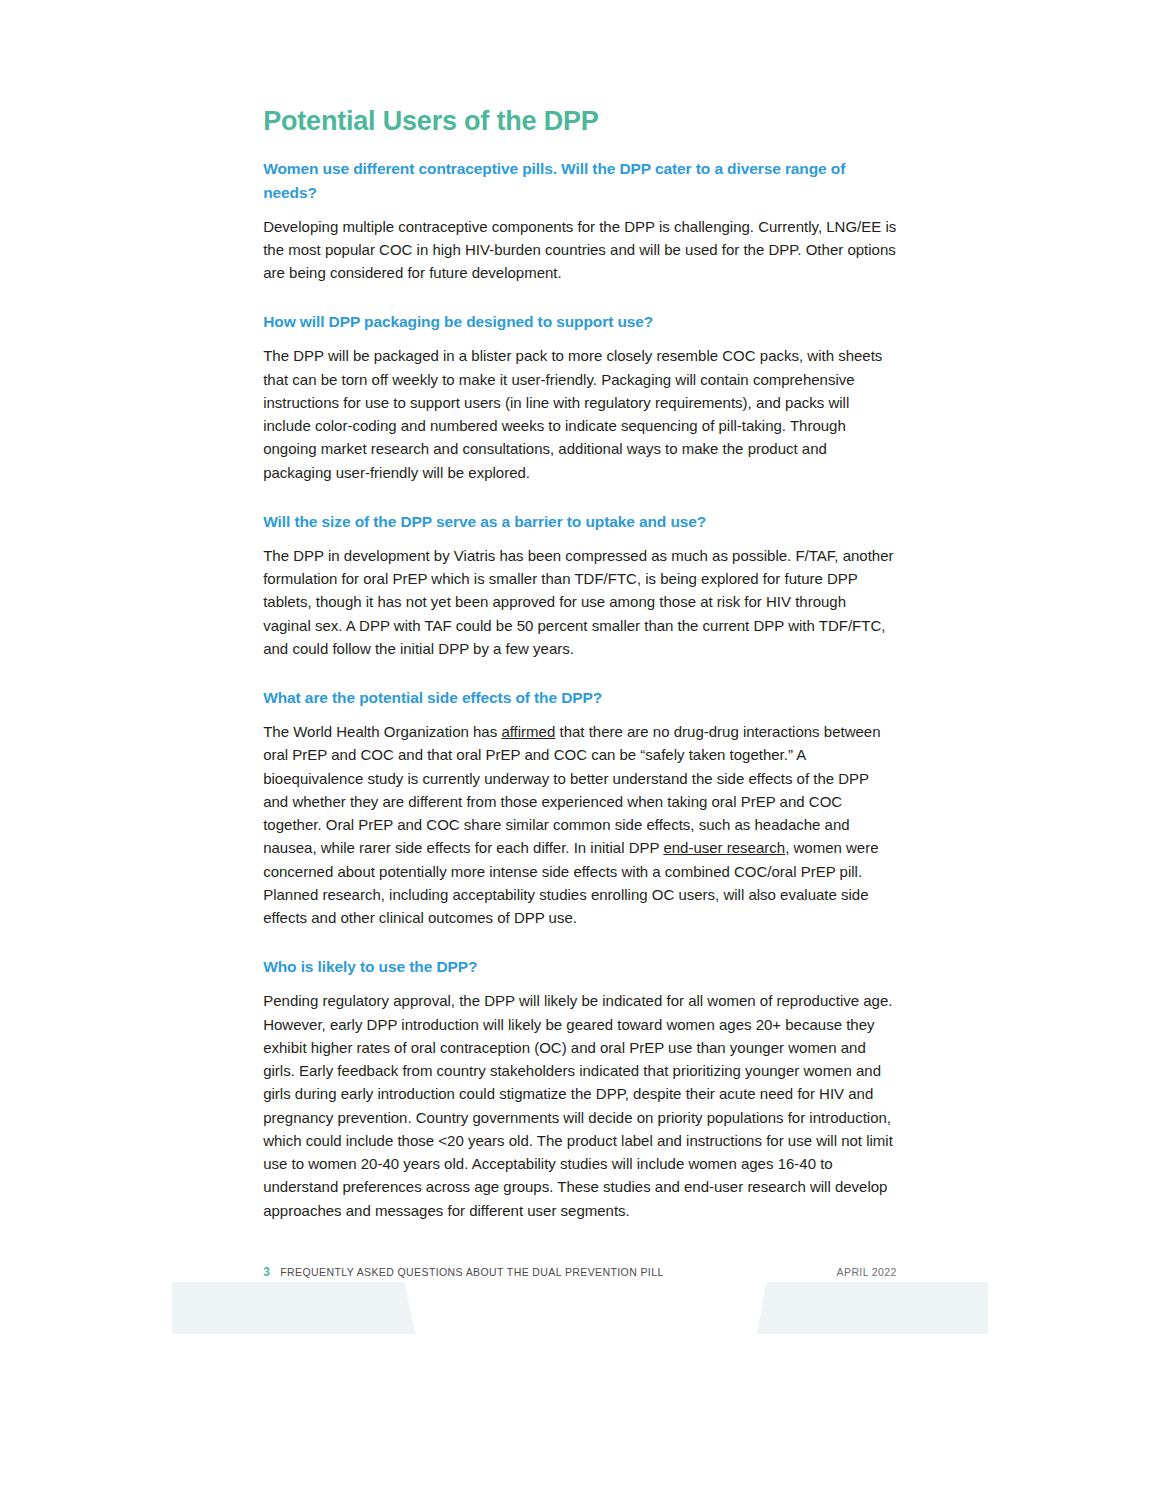Potential Users of the DPP
Women use different contraceptive pills. Will the DPP cater to a diverse range of needs?
Developing multiple contraceptive components for the DPP is challenging. Currently, LNG/EE is the most popular COC in high HIV-burden countries and will be used for the DPP. Other options are being considered for future development.
How will DPP packaging be designed to support use?
The DPP will be packaged in a blister pack to more closely resemble COC packs, with sheets that can be torn off weekly to make it user-friendly. Packaging will contain comprehensive instructions for use to support users (in line with regulatory requirements), and packs will include color-coding and numbered weeks to indicate sequencing of pill-taking. Through ongoing market research and consultations, additional ways to make the product and packaging user-friendly will be explored.
Will the size of the DPP serve as a barrier to uptake and use?
The DPP in development by Viatris has been compressed as much as possible. F/TAF, another formulation for oral PrEP which is smaller than TDF/FTC, is being explored for future DPP tablets, though it has not yet been approved for use among those at risk for HIV through vaginal sex. A DPP with TAF could be 50 percent smaller than the current DPP with TDF/FTC, and could follow the initial DPP by a few years.
What are the potential side effects of the DPP?
The World Health Organization has affirmed that there are no drug-drug interactions between oral PrEP and COC and that oral PrEP and COC can be “safely taken together.” A bioequivalence study is currently underway to better understand the side effects of the DPP and whether they are different from those experienced when taking oral PrEP and COC together. Oral PrEP and COC share similar common side effects, such as headache and nausea, while rarer side effects for each differ. In initial DPP end-user research, women were concerned about potentially more intense side effects with a combined COC/oral PrEP pill. Planned research, including acceptability studies enrolling OC users, will also evaluate side effects and other clinical outcomes of DPP use.
Who is likely to use the DPP?
Pending regulatory approval, the DPP will likely be indicated for all women of reproductive age. However, early DPP introduction will likely be geared toward women ages 20+ because they exhibit higher rates of oral contraception (OC) and oral PrEP use than younger women and girls. Early feedback from country stakeholders indicated that prioritizing younger women and girls during early introduction could stigmatize the DPP, despite their acute need for HIV and pregnancy prevention. Country governments will decide on priority populations for introduction, which could include those <20 years old. The product label and instructions for use will not limit use to women 20-40 years old. Acceptability studies will include women ages 16-40 to understand preferences across age groups. These studies and end-user research will develop approaches and messages for different user segments.
3 Frequently Asked Questions About the Dual Prevention Pill
April 2022